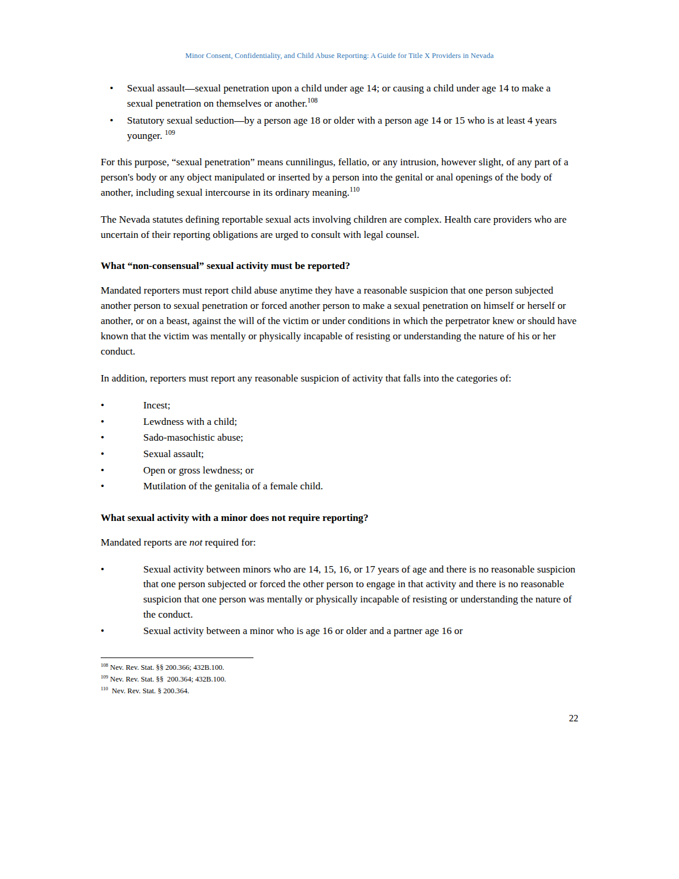Minor Consent, Confidentiality, and Child Abuse Reporting: A Guide for Title X Providers in Nevada
Sexual assault—sexual penetration upon a child under age 14; or causing a child under age 14 to make a sexual penetration on themselves or another.108
Statutory sexual seduction—by a person age 18 or older with a person age 14 or 15 who is at least 4 years younger. 109
For this purpose, “sexual penetration” means cunnilingus, fellatio, or any intrusion, however slight, of any part of a person's body or any object manipulated or inserted by a person into the genital or anal openings of the body of another, including sexual intercourse in its ordinary meaning.110
The Nevada statutes defining reportable sexual acts involving children are complex. Health care providers who are uncertain of their reporting obligations are urged to consult with legal counsel.
What “non-consensual” sexual activity must be reported?
Mandated reporters must report child abuse anytime they have a reasonable suspicion that one person subjected another person to sexual penetration or forced another person to make a sexual penetration on himself or herself or another, or on a beast, against the will of the victim or under conditions in which the perpetrator knew or should have known that the victim was mentally or physically incapable of resisting or understanding the nature of his or her conduct.
In addition, reporters must report any reasonable suspicion of activity that falls into the categories of:
Incest;
Lewdness with a child;
Sado-masochistic abuse;
Sexual assault;
Open or gross lewdness; or
Mutilation of the genitalia of a female child.
What sexual activity with a minor does not require reporting?
Mandated reports are not required for:
Sexual activity between minors who are 14, 15, 16, or 17 years of age and there is no reasonable suspicion that one person subjected or forced the other person to engage in that activity and there is no reasonable suspicion that one person was mentally or physically incapable of resisting or understanding the nature of the conduct.
Sexual activity between a minor who is age 16 or older and a partner age 16 or
108 Nev. Rev. Stat. §§ 200.366; 432B.100.
109 Nev. Rev. Stat. §§ 200.364; 432B.100.
110 Nev. Rev. Stat. § 200.364.
22